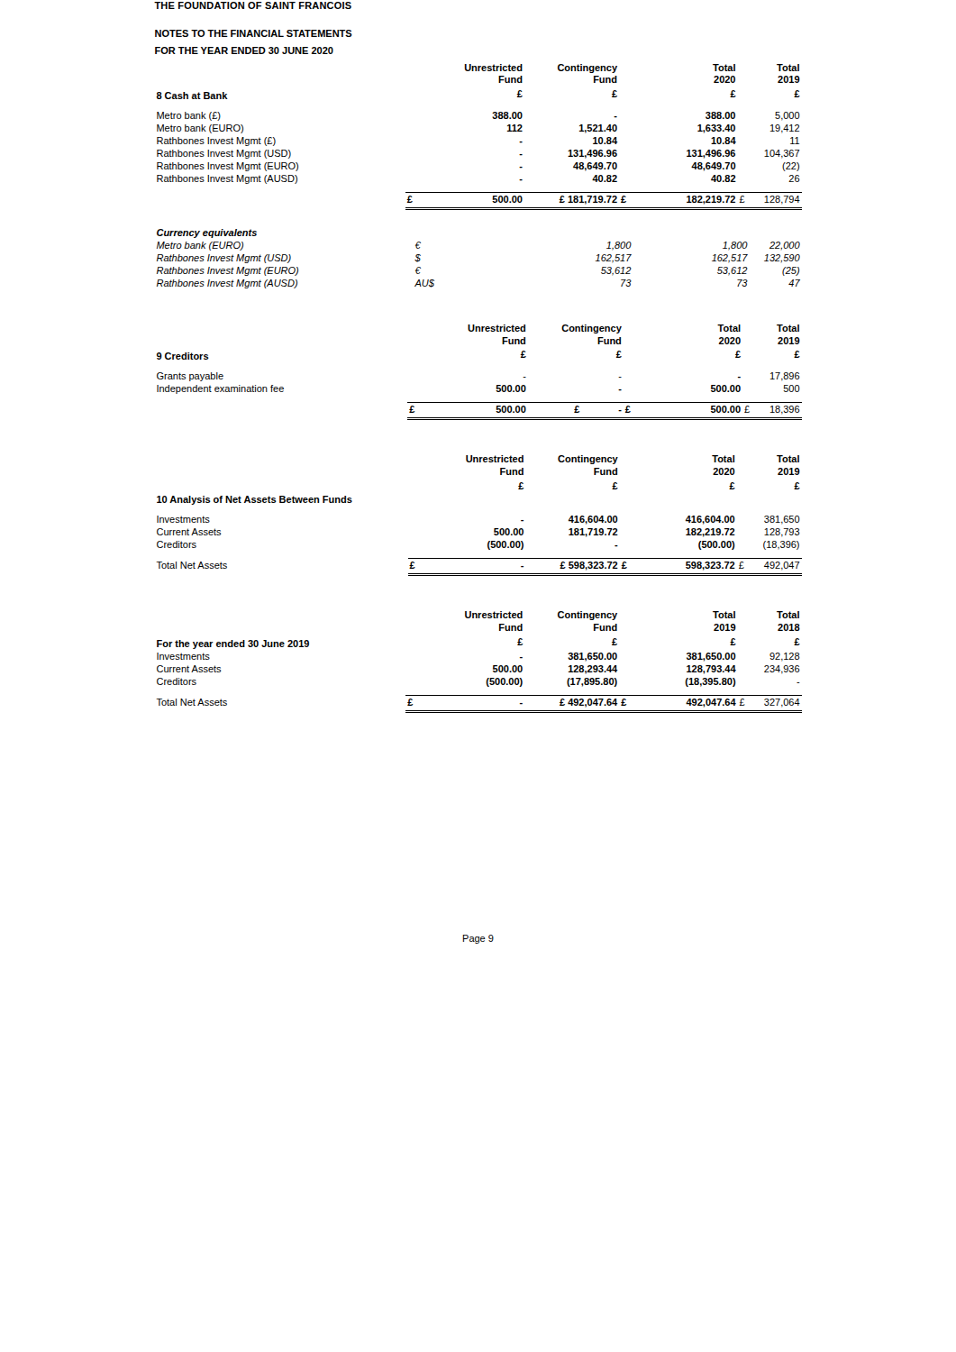THE FOUNDATION OF SAINT FRANCOIS
NOTES TO THE FINANCIAL STATEMENTS
FOR THE YEAR ENDED 30 JUNE 2020
| | | Unrestricted Fund | Contingency Fund | | Total 2020 | | Total 2019 |
| 8 Cash at Bank | | £ | £ | | £ | | £ |
| Metro bank (£) | | 388.00 | - | | 388.00 | | 5,000 |
| Metro bank (EURO) | | 112 | 1,521.40 | | 1,633.40 | | 19,412 |
| Rathbones Invest Mgmt (£) | | - | 10.84 | | 10.84 | | 11 |
| Rathbones Invest Mgmt (USD) | | - | 131,496.96 | | 131,496.96 | | 104,367 |
| Rathbones Invest Mgmt (EURO) | | - | 48,649.70 | | 48,649.70 | | (22) |
| Rathbones Invest Mgmt (AUSD) | | - | 40.82 | | 40.82 | | 26 |
| | £ | 500.00 | £ 181,719.72 | £ | 182,219.72 | £ | 128,794 |
| Currency equivalents | |
| Metro bank (EURO) | € | | 1,800 | | 1,800 | | 22,000 |
| Rathbones Invest Mgmt (USD) | $ | | 162,517 | | 162,517 | | 132,590 |
| Rathbones Invest Mgmt (EURO) | € | | 53,612 | | 53,612 | | (25) |
| Rathbones Invest Mgmt (AUSD) | AU$ | | 73 | | 73 | | 47 |
| | | Unrestricted Fund | Contingency Fund | | Total 2020 | | Total 2019 |
| 9 Creditors | | £ | £ | | £ | | £ |
| Grants payable | | - | - | | - | | 17,896 |
| Independent examination fee | | 500.00 | - | | 500.00 | | 500 |
| | £ | 500.00 | £ - | £ | 500.00 | £ | 18,396 |
| | | Unrestricted Fund | Contingency Fund | | Total 2020 | | Total 2019 |
| | | £ | £ | | £ | | £ |
| 10 Analysis of Net Assets Between Funds | |
| Investments | | - | 416,604.00 | | 416,604.00 | | 381,650 |
| Current Assets | | 500.00 | 181,719.72 | | 182,219.72 | | 128,793 |
| Creditors | | (500.00) | - | | (500.00) | | (18,396) |
| Total Net Assets | £ | - | £ 598,323.72 | £ | 598,323.72 | £ | 492,047 |
| | | Unrestricted Fund | Contingency Fund | | Total 2019 | | Total 2018 |
| For the year ended 30 June 2019 | | £ | £ | | £ | | £ |
| Investments | | - | 381,650.00 | | 381,650.00 | | 92,128 |
| Current Assets | | 500.00 | 128,293.44 | | 128,793.44 | | 234,936 |
| Creditors | | (500.00) | (17,895.80) | | (18,395.80) | | - |
| Total Net Assets | £ | - | £ 492,047.64 | £ | 492,047.64 | £ | 327,064 |
Page 9